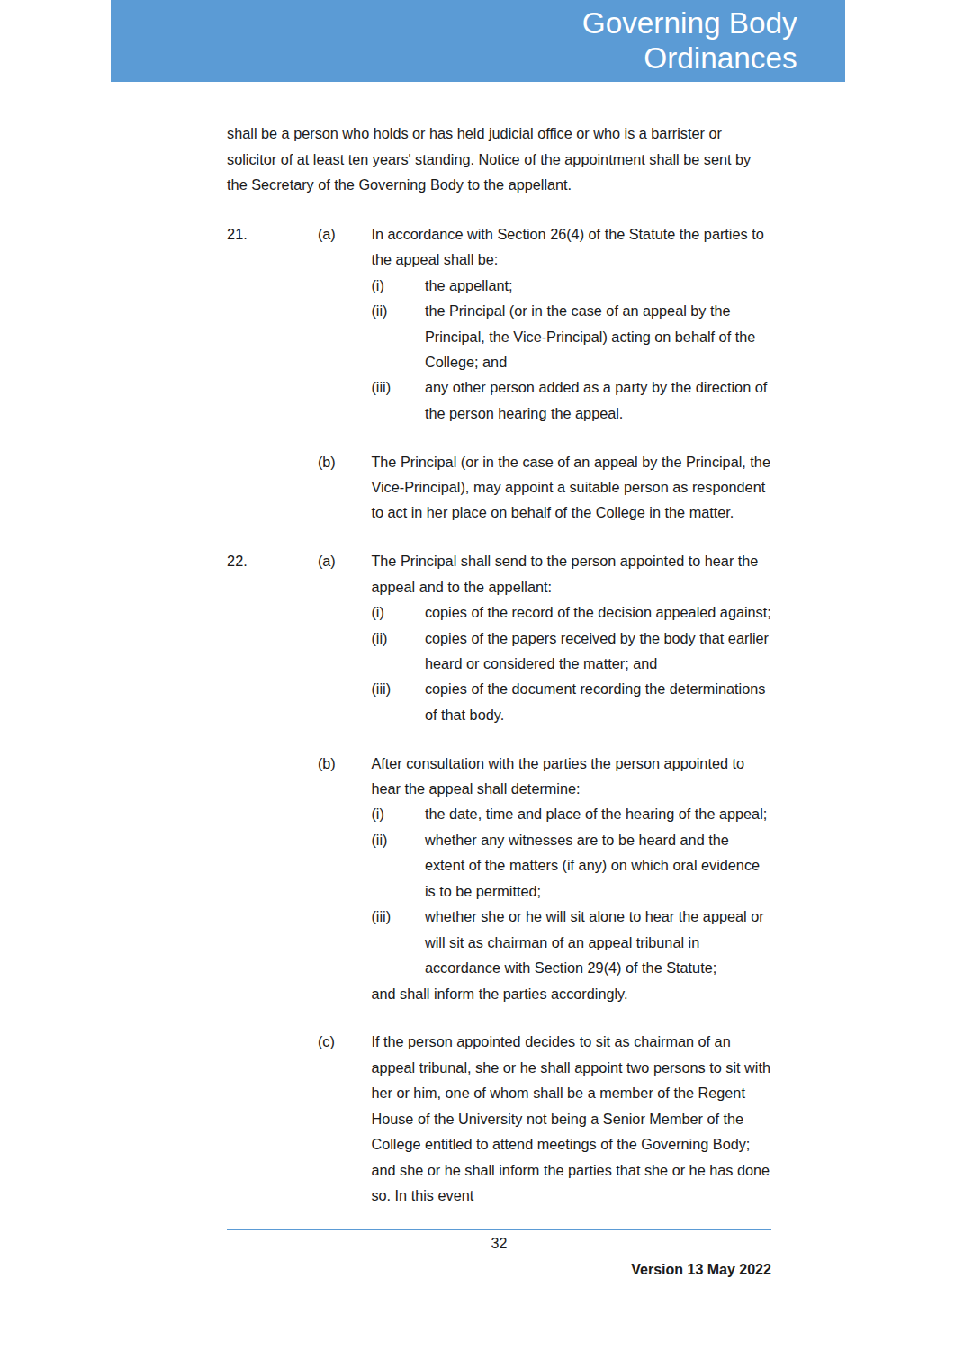Governing Body
Ordinances
shall be a person who holds or has held judicial office or who is a barrister or solicitor of at least ten years' standing. Notice of the appointment shall be sent by the Secretary of the Governing Body to the appellant.
21.
(a)
In accordance with Section 26(4) of the Statute the parties to the appeal shall be:
(i)
the appellant;
(ii)
the Principal (or in the case of an appeal by the Principal, the Vice-Principal) acting on behalf of the College; and
(iii)
any other person added as a party by the direction of the person hearing the appeal.
(b)
The Principal (or in the case of an appeal by the Principal, the Vice-Principal), may appoint a suitable person as respondent to act in her place on behalf of the College in the matter.
22.
(a)
The Principal shall send to the person appointed to hear the appeal and to the appellant:
(i)
copies of the record of the decision appealed against;
(ii)
copies of the papers received by the body that earlier heard or considered the matter; and
(iii)
copies of the document recording the determinations of that body.
(b)
After consultation with the parties the person appointed to hear the appeal shall determine:
(i)
the date, time and place of the hearing of the appeal;
(ii)
whether any witnesses are to be heard and the extent of the matters (if any) on which oral evidence is to be permitted;
(iii)
whether she or he will sit alone to hear the appeal or will sit as chairman of an appeal tribunal in accordance with Section 29(4) of the Statute;
and shall inform the parties accordingly.
(c)
If the person appointed decides to sit as chairman of an appeal tribunal, she or he shall appoint two persons to sit with her or him, one of whom shall be a member of the Regent House of the University not being a Senior Member of the College entitled to attend meetings of the Governing Body; and she or he shall inform the parties that she or he has done so. In this event
32
Version 13 May 2022